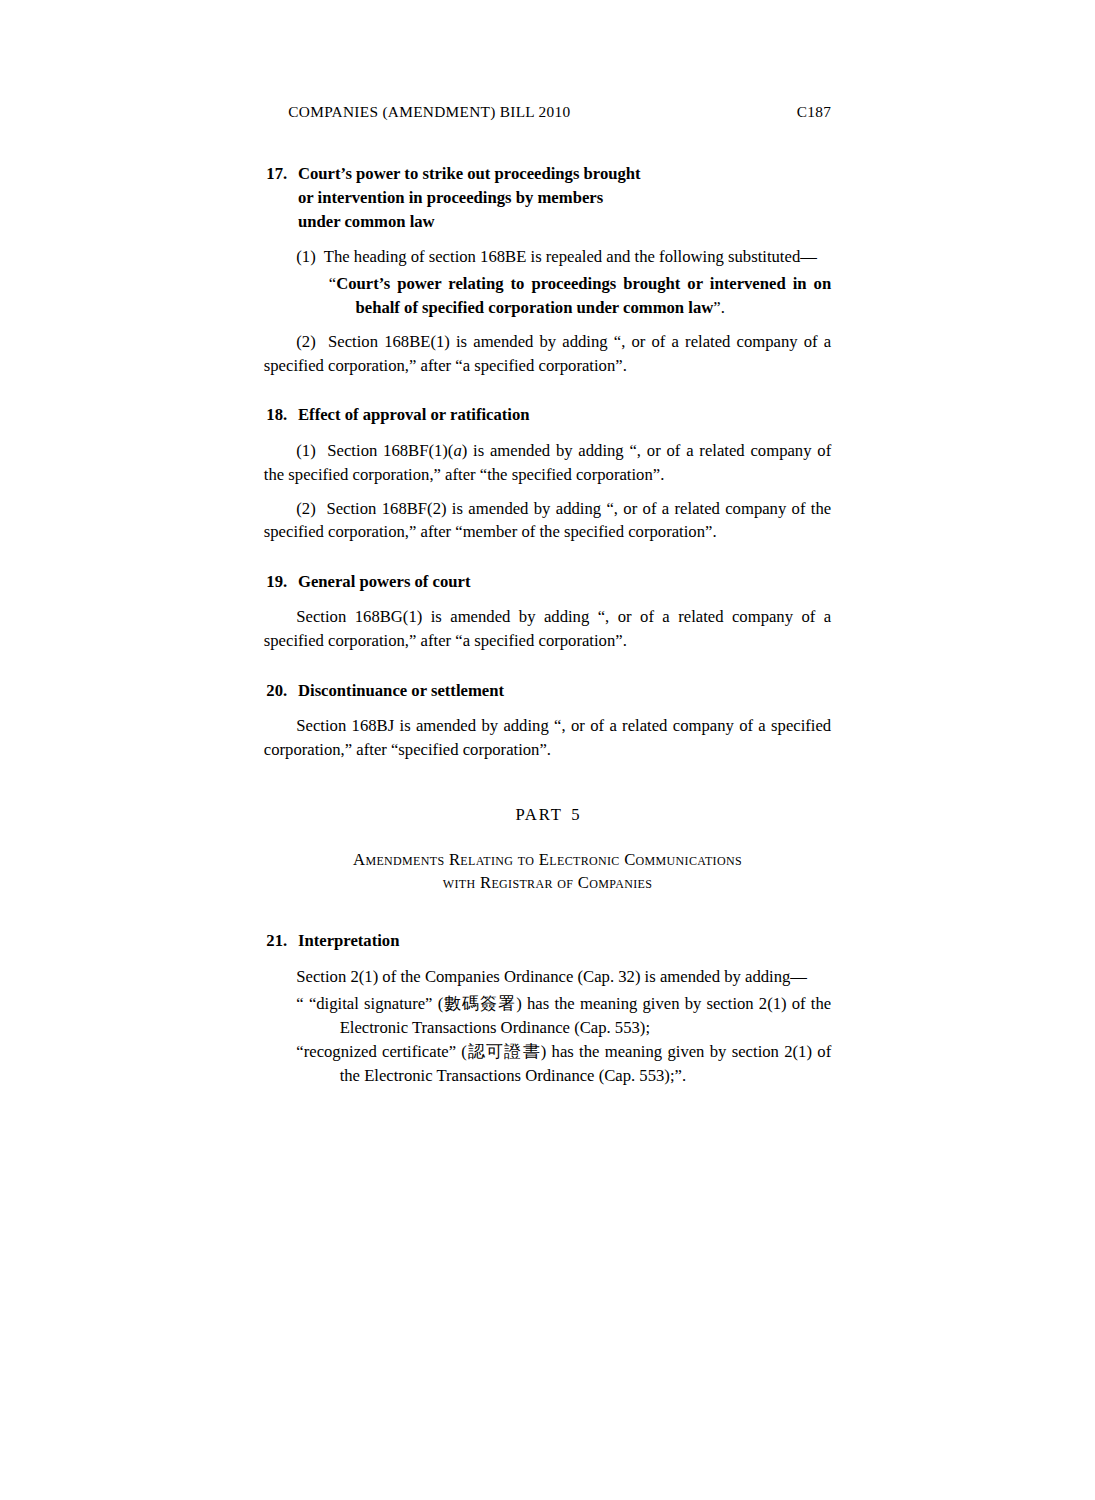COMPANIES (AMENDMENT) BILL 2010 C187
17. Court’s power to strike out proceedings brought or intervention in proceedings by members under common law
(1) The heading of section 168BE is repealed and the following substituted—
“Court’s power relating to proceedings brought or intervened in on behalf of specified corporation under common law”.
(2) Section 168BE(1) is amended by adding “, or of a related company of a specified corporation,” after “a specified corporation”.
18. Effect of approval or ratification
(1) Section 168BF(1)(a) is amended by adding “, or of a related company of the specified corporation,” after “the specified corporation”.
(2) Section 168BF(2) is amended by adding “, or of a related company of the specified corporation,” after “member of the specified corporation”.
19. General powers of court
Section 168BG(1) is amended by adding “, or of a related company of a specified corporation,” after “a specified corporation”.
20. Discontinuance or settlement
Section 168BJ is amended by adding “, or of a related company of a specified corporation,” after “specified corporation”.
PART 5
Amendments Relating to Electronic Communications with Registrar of Companies
21. Interpretation
Section 2(1) of the Companies Ordinance (Cap. 32) is amended by adding—
“ “digital signature” (數碼簽署) has the meaning given by section 2(1) of the Electronic Transactions Ordinance (Cap. 553);
“recognized certificate” (認可證書) has the meaning given by section 2(1) of the Electronic Transactions Ordinance (Cap. 553);”.